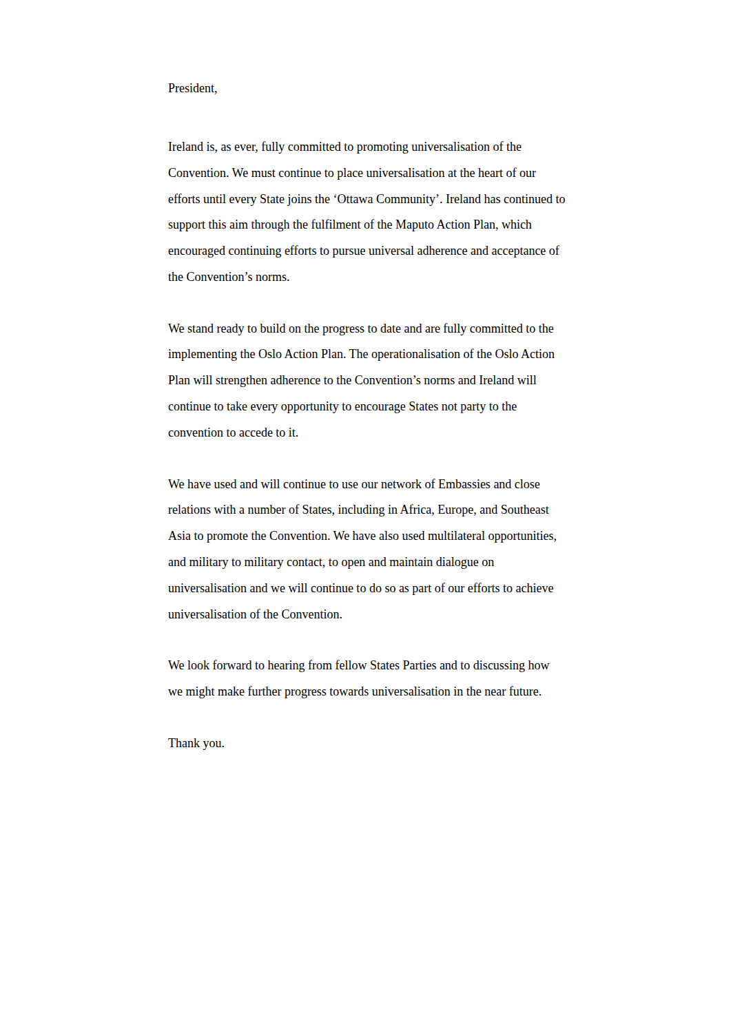President,
Ireland is, as ever, fully committed to promoting universalisation of the Convention. We must continue to place universalisation at the heart of our efforts until every State joins the ‘Ottawa Community’. Ireland has continued to support this aim through the fulfilment of the Maputo Action Plan, which encouraged continuing efforts to pursue universal adherence and acceptance of the Convention’s norms.
We stand ready to build on the progress to date and are fully committed to the implementing the Oslo Action Plan. The operationalisation of the Oslo Action Plan will strengthen adherence to the Convention’s norms and Ireland will continue to take every opportunity to encourage States not party to the convention to accede to it.
We have used and will continue to use our network of Embassies and close relations with a number of States, including in Africa, Europe, and Southeast Asia to promote the Convention. We have also used multilateral opportunities, and military to military contact, to open and maintain dialogue on universalisation and we will continue to do so as part of our efforts to achieve universalisation of the Convention.
We look forward to hearing from fellow States Parties and to discussing how we might make further progress towards universalisation in the near future.
Thank you.